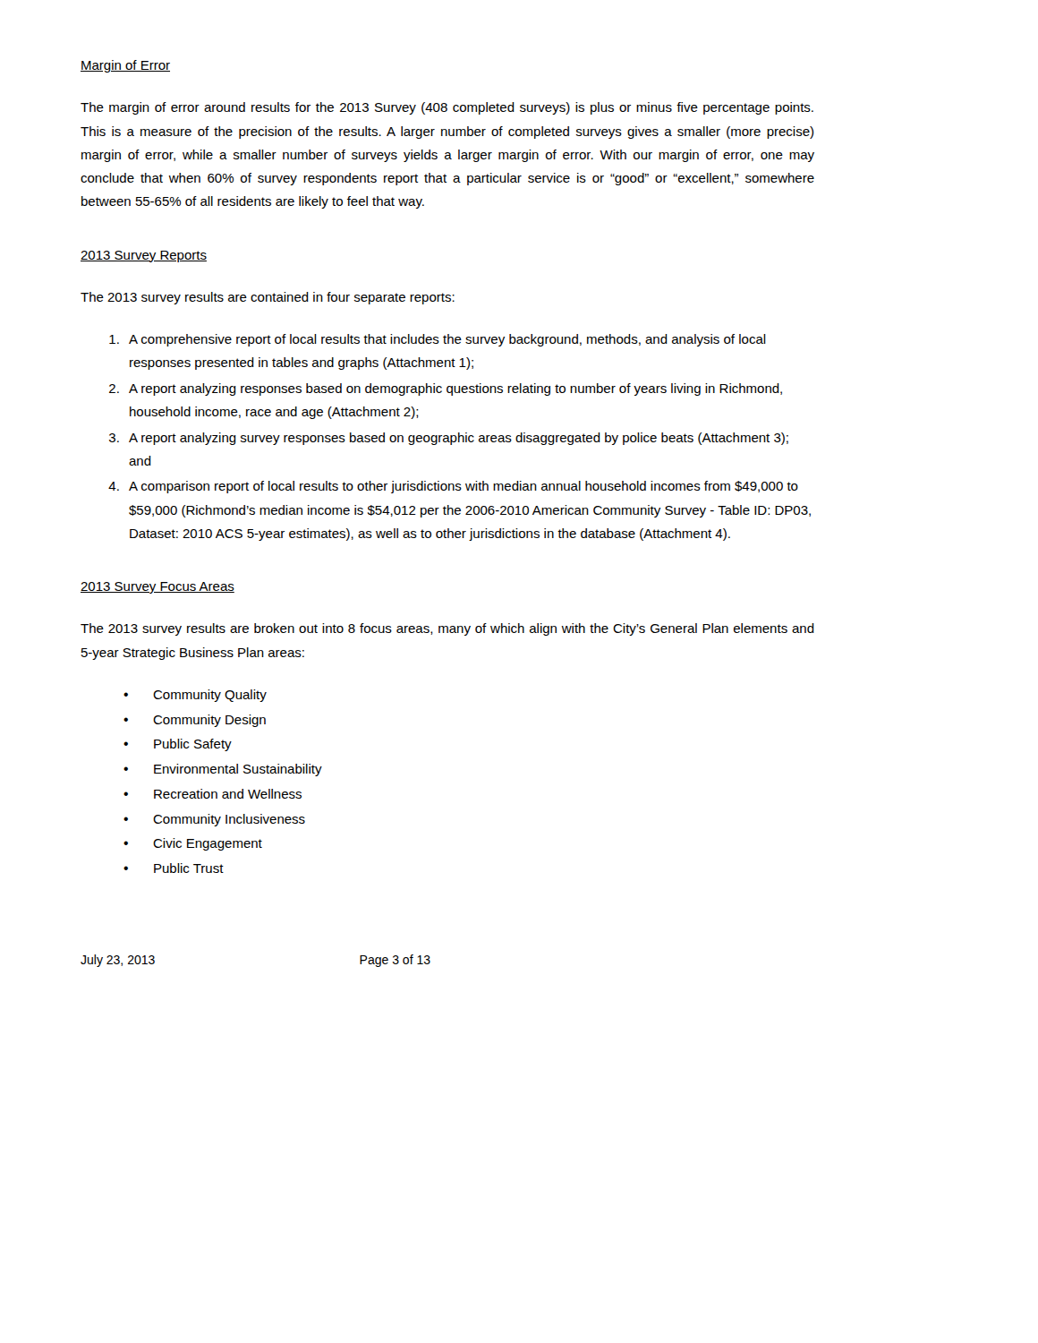Margin of Error
The margin of error around results for the 2013 Survey (408 completed surveys) is plus or minus five percentage points. This is a measure of the precision of the results. A larger number of completed surveys gives a smaller (more precise) margin of error, while a smaller number of surveys yields a larger margin of error. With our margin of error, one may conclude that when 60% of survey respondents report that a particular service is or “good” or “excellent,” somewhere between 55-65% of all residents are likely to feel that way.
2013 Survey Reports
The 2013 survey results are contained in four separate reports:
A comprehensive report of local results that includes the survey background, methods, and analysis of local responses presented in tables and graphs (Attachment 1);
A report analyzing responses based on demographic questions relating to number of years living in Richmond, household income, race and age (Attachment 2);
A report analyzing survey responses based on geographic areas disaggregated by police beats (Attachment 3); and
A comparison report of local results to other jurisdictions with median annual household incomes from $49,000 to $59,000 (Richmond’s median income is $54,012 per the 2006-2010 American Community Survey - Table ID: DP03, Dataset: 2010 ACS 5-year estimates), as well as to other jurisdictions in the database (Attachment 4).
2013 Survey Focus Areas
The 2013 survey results are broken out into 8 focus areas, many of which align with the City’s General Plan elements and 5-year Strategic Business Plan areas:
Community Quality
Community Design
Public Safety
Environmental Sustainability
Recreation and Wellness
Community Inclusiveness
Civic Engagement
Public Trust
July 23, 2013
Page 3 of 13